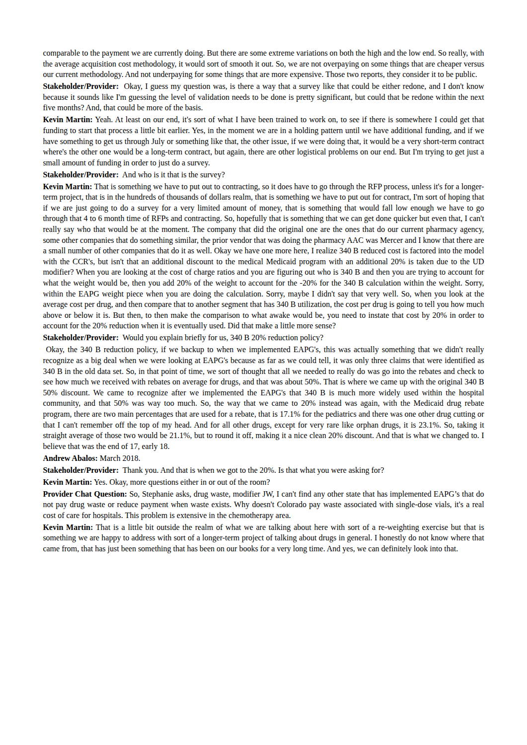comparable to the payment we are currently doing. But there are some extreme variations on both the high and the low end. So really, with the average acquisition cost methodology, it would sort of smooth it out. So, we are not overpaying on some things that are cheaper versus our current methodology. And not underpaying for some things that are more expensive. Those two reports, they consider it to be public.
Stakeholder/Provider: Okay, I guess my question was, is there a way that a survey like that could be either redone, and I don't know because it sounds like I'm guessing the level of validation needs to be done is pretty significant, but could that be redone within the next five months? And, that could be more of the basis.
Kevin Martin: Yeah. At least on our end, it's sort of what I have been trained to work on, to see if there is somewhere I could get that funding to start that process a little bit earlier. Yes, in the moment we are in a holding pattern until we have additional funding, and if we have something to get us through July or something like that, the other issue, if we were doing that, it would be a very short-term contract where's the other one would be a long-term contract, but again, there are other logistical problems on our end. But I'm trying to get just a small amount of funding in order to just do a survey.
Stakeholder/Provider: And who is it that is the survey?
Kevin Martin: That is something we have to put out to contracting, so it does have to go through the RFP process, unless it's for a longer-term project, that is in the hundreds of thousands of dollars realm, that is something we have to put out for contract, I'm sort of hoping that if we are just going to do a survey for a very limited amount of money, that is something that would fall low enough we have to go through that 4 to 6 month time of RFPs and contracting. So, hopefully that is something that we can get done quicker but even that, I can't really say who that would be at the moment. The company that did the original one are the ones that do our current pharmacy agency, some other companies that do something similar, the prior vendor that was doing the pharmacy AAC was Mercer and I know that there are a small number of other companies that do it as well. Okay we have one more here, I realize 340 B reduced cost is factored into the model with the CCR's, but isn't that an additional discount to the medical Medicaid program with an additional 20% is taken due to the UD modifier? When you are looking at the cost of charge ratios and you are figuring out who is 340 B and then you are trying to account for what the weight would be, then you add 20% of the weight to account for the -20% for the 340 B calculation within the weight. Sorry, within the EAPG weight piece when you are doing the calculation. Sorry, maybe I didn't say that very well. So, when you look at the average cost per drug, and then compare that to another segment that has 340 B utilization, the cost per drug is going to tell you how much above or below it is. But then, to then make the comparison to what awake would be, you need to instate that cost by 20% in order to account for the 20% reduction when it is eventually used. Did that make a little more sense?
Stakeholder/Provider: Would you explain briefly for us, 340 B 20% reduction policy?
Okay, the 340 B reduction policy, if we backup to when we implemented EAPG's, this was actually something that we didn't really recognize as a big deal when we were looking at EAPG's because as far as we could tell, it was only three claims that were identified as 340 B in the old data set. So, in that point of time, we sort of thought that all we needed to really do was go into the rebates and check to see how much we received with rebates on average for drugs, and that was about 50%. That is where we came up with the original 340 B 50% discount. We came to recognize after we implemented the EAPG's that 340 B is much more widely used within the hospital community, and that 50% was way too much. So, the way that we came to 20% instead was again, with the Medicaid drug rebate program, there are two main percentages that are used for a rebate, that is 17.1% for the pediatrics and there was one other drug cutting or that I can't remember off the top of my head. And for all other drugs, except for very rare like orphan drugs, it is 23.1%. So, taking it straight average of those two would be 21.1%, but to round it off, making it a nice clean 20% discount. And that is what we changed to. I believe that was the end of 17, early 18.
Andrew Abalos: March 2018.
Stakeholder/Provider: Thank you. And that is when we got to the 20%. Is that what you were asking for?
Kevin Martin: Yes. Okay, more questions either in or out of the room?
Provider Chat Question: So, Stephanie asks, drug waste, modifier JW, I can't find any other state that has implemented EAPG’s that do not pay drug waste or reduce payment when waste exists. Why doesn't Colorado pay waste associated with single-dose vials, it's a real cost of care for hospitals. This problem is extensive in the chemotherapy area.
Kevin Martin: That is a little bit outside the realm of what we are talking about here with sort of a re-weighting exercise but that is something we are happy to address with sort of a longer-term project of talking about drugs in general. I honestly do not know where that came from, that has just been something that has been on our books for a very long time. And yes, we can definitely look into that.